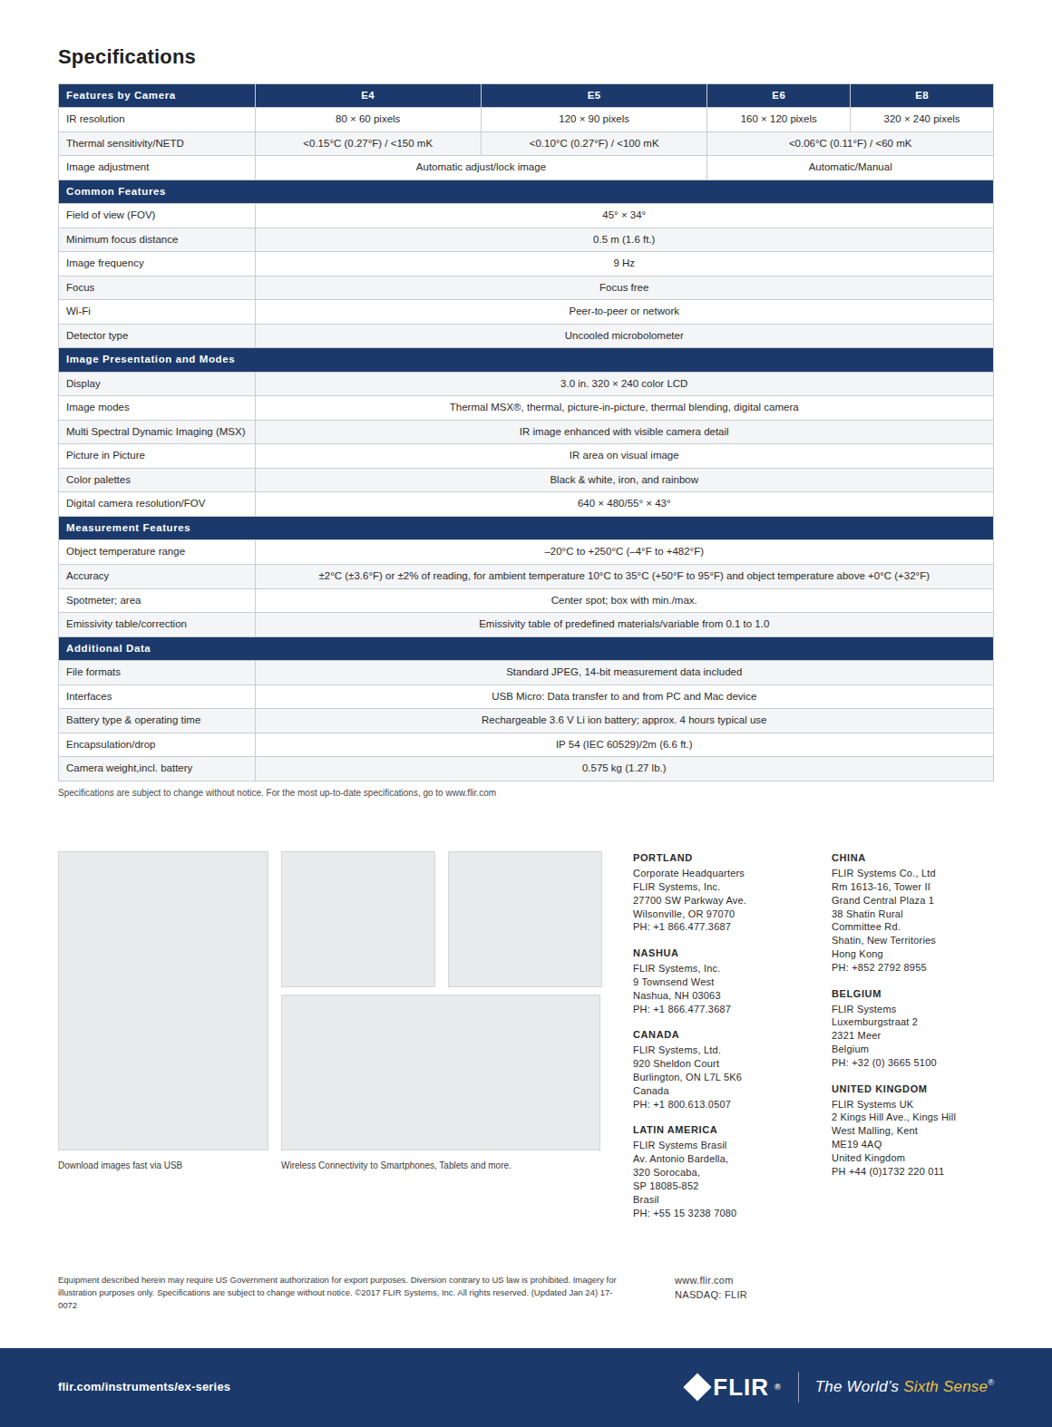Specifications
| Features by Camera | E4 | E5 | E6 | E8 |
| --- | --- | --- | --- | --- |
| IR resolution | 80 × 60 pixels | 120 × 90 pixels | 160 × 120 pixels | 320 × 240 pixels |
| Thermal sensitivity/NETD | <0.15°C (0.27°F) / <150 mK | <0.10°C (0.27°F) / <100 mK | <0.06°C (0.11°F) / <60 mK |
| Image adjustment | Automatic adjust/lock image | Automatic/Manual |
| Common Features |
| Field of view (FOV) | 45° × 34° |
| Minimum focus distance | 0.5 m (1.6 ft.) |
| Image frequency | 9 Hz |
| Focus | Focus free |
| Wi-Fi | Peer-to-peer or network |
| Detector type | Uncooled microbolometer |
| Image Presentation and Modes |
| Display | 3.0 in. 320 × 240 color LCD |
| Image modes | Thermal MSX®, thermal, picture-in-picture, thermal blending, digital camera |
| Multi Spectral Dynamic Imaging (MSX) | IR image enhanced with visible camera detail |
| Picture in Picture | IR area on visual image |
| Color palettes | Black & white, iron, and rainbow |
| Digital camera resolution/FOV | 640 × 480/55° × 43° |
| Measurement Features |
| Object temperature range | –20°C to +250°C (–4°F to +482°F) |
| Accuracy | ±2°C (±3.6°F) or ±2% of reading, for ambient temperature 10°C to 35°C (+50°F to 95°F) and object temperature above +0°C (+32°F) |
| Spotmeter; area | Center spot; box with min./max. |
| Emissivity table/correction | Emissivity table of predefined materials/variable from 0.1 to 1.0 |
| Additional Data |
| File formats | Standard JPEG, 14-bit measurement data included |
| Interfaces | USB Micro: Data transfer to and from PC and Mac device |
| Battery type & operating time | Rechargeable 3.6 V Li ion battery; approx. 4 hours typical use |
| Encapsulation/drop | IP 54 (IEC 60529)/2m (6.6 ft.) |
| Camera weight,incl. battery | 0.575 kg (1.27 lb.) |
Specifications are subject to change without notice. For the most up-to-date specifications, go to www.flir.com
Download images fast via USB Wireless Connectivity to Smartphones, Tablets and more.
PORTLAND
Corporate Headquarters
FLIR Systems, Inc.
27700 SW Parkway Ave.
Wilsonville, OR 97070
PH: +1 866.477.3687
NASHUA
FLIR Systems, Inc.
9 Townsend West
Nashua, NH 03063
PH: +1 866.477.3687
CANADA
FLIR Systems, Ltd.
920 Sheldon Court
Burlington, ON L7L 5K6
Canada
PH: +1 800.613.0507
LATIN AMERICA
FLIR Systems Brasil
Av. Antonio Bardella,
320 Sorocaba,
SP 18085-852
Brasil
PH: +55 15 3238 7080
CHINA
FLIR Systems Co., Ltd
Rm 1613-16, Tower II
Grand Central Plaza 1
38 Shatin Rural
Committee Rd.
Shatin, New Territories
Hong Kong
PH: +852 2792 8955
BELGIUM
FLIR Systems
Luxemburgstraat 2
2321 Meer
Belgium
PH: +32 (0) 3665 5100
UNITED KINGDOM
FLIR Systems UK
2 Kings Hill Ave., Kings Hill
West Malling, Kent
ME19 4AQ
United Kingdom
PH +44 (0)1732 220 011
Equipment described herein may require US Government authorization for export purposes. Diversion contrary to US law is prohibited. Imagery for illustration purposes only. Specifications are subject to change without notice. ©2017 FLIR Systems, Inc. All rights reserved. (Updated Jan 24) 17-0072
www.flir.com
NASDAQ: FLIR
flir.com/instruments/ex-series
FLIR®
The World’s Sixth Sense®